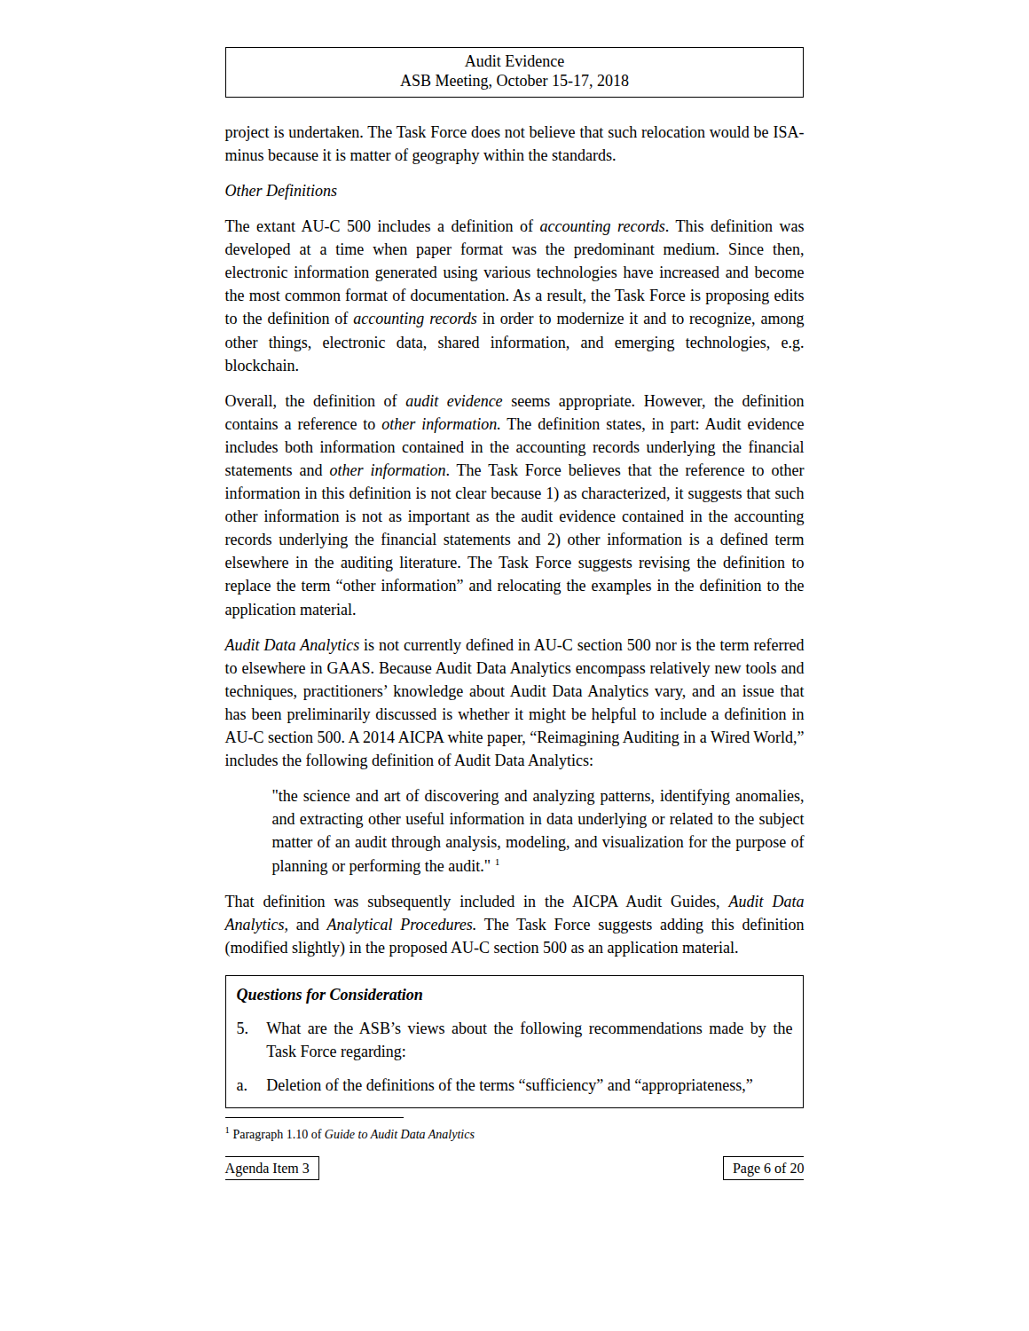Audit Evidence
ASB Meeting, October 15-17, 2018
project is undertaken. The Task Force does not believe that such relocation would be ISA-minus because it is matter of geography within the standards.
Other Definitions
The extant AU-C 500 includes a definition of accounting records. This definition was developed at a time when paper format was the predominant medium. Since then, electronic information generated using various technologies have increased and become the most common format of documentation. As a result, the Task Force is proposing edits to the definition of accounting records in order to modernize it and to recognize, among other things, electronic data, shared information, and emerging technologies, e.g. blockchain.
Overall, the definition of audit evidence seems appropriate. However, the definition contains a reference to other information. The definition states, in part: Audit evidence includes both information contained in the accounting records underlying the financial statements and other information. The Task Force believes that the reference to other information in this definition is not clear because 1) as characterized, it suggests that such other information is not as important as the audit evidence contained in the accounting records underlying the financial statements and 2) other information is a defined term elsewhere in the auditing literature. The Task Force suggests revising the definition to replace the term “other information” and relocating the examples in the definition to the application material.
Audit Data Analytics is not currently defined in AU-C section 500 nor is the term referred to elsewhere in GAAS. Because Audit Data Analytics encompass relatively new tools and techniques, practitioners’ knowledge about Audit Data Analytics vary, and an issue that has been preliminarily discussed is whether it might be helpful to include a definition in AU-C section 500. A 2014 AICPA white paper, “Reimagining Auditing in a Wired World,” includes the following definition of Audit Data Analytics:
"the science and art of discovering and analyzing patterns, identifying anomalies, and extracting other useful information in data underlying or related to the subject matter of an audit through analysis, modeling, and visualization for the purpose of planning or performing the audit." 1
That definition was subsequently included in the AICPA Audit Guides, Audit Data Analytics, and Analytical Procedures. The Task Force suggests adding this definition (modified slightly) in the proposed AU-C section 500 as an application material.
Questions for Consideration
5. What are the ASB’s views about the following recommendations made by the Task Force regarding:
a. Deletion of the definitions of the terms “sufficiency” and “appropriateness,”
1 Paragraph 1.10 of Guide to Audit Data Analytics
Agenda Item 3
Page 6 of 20